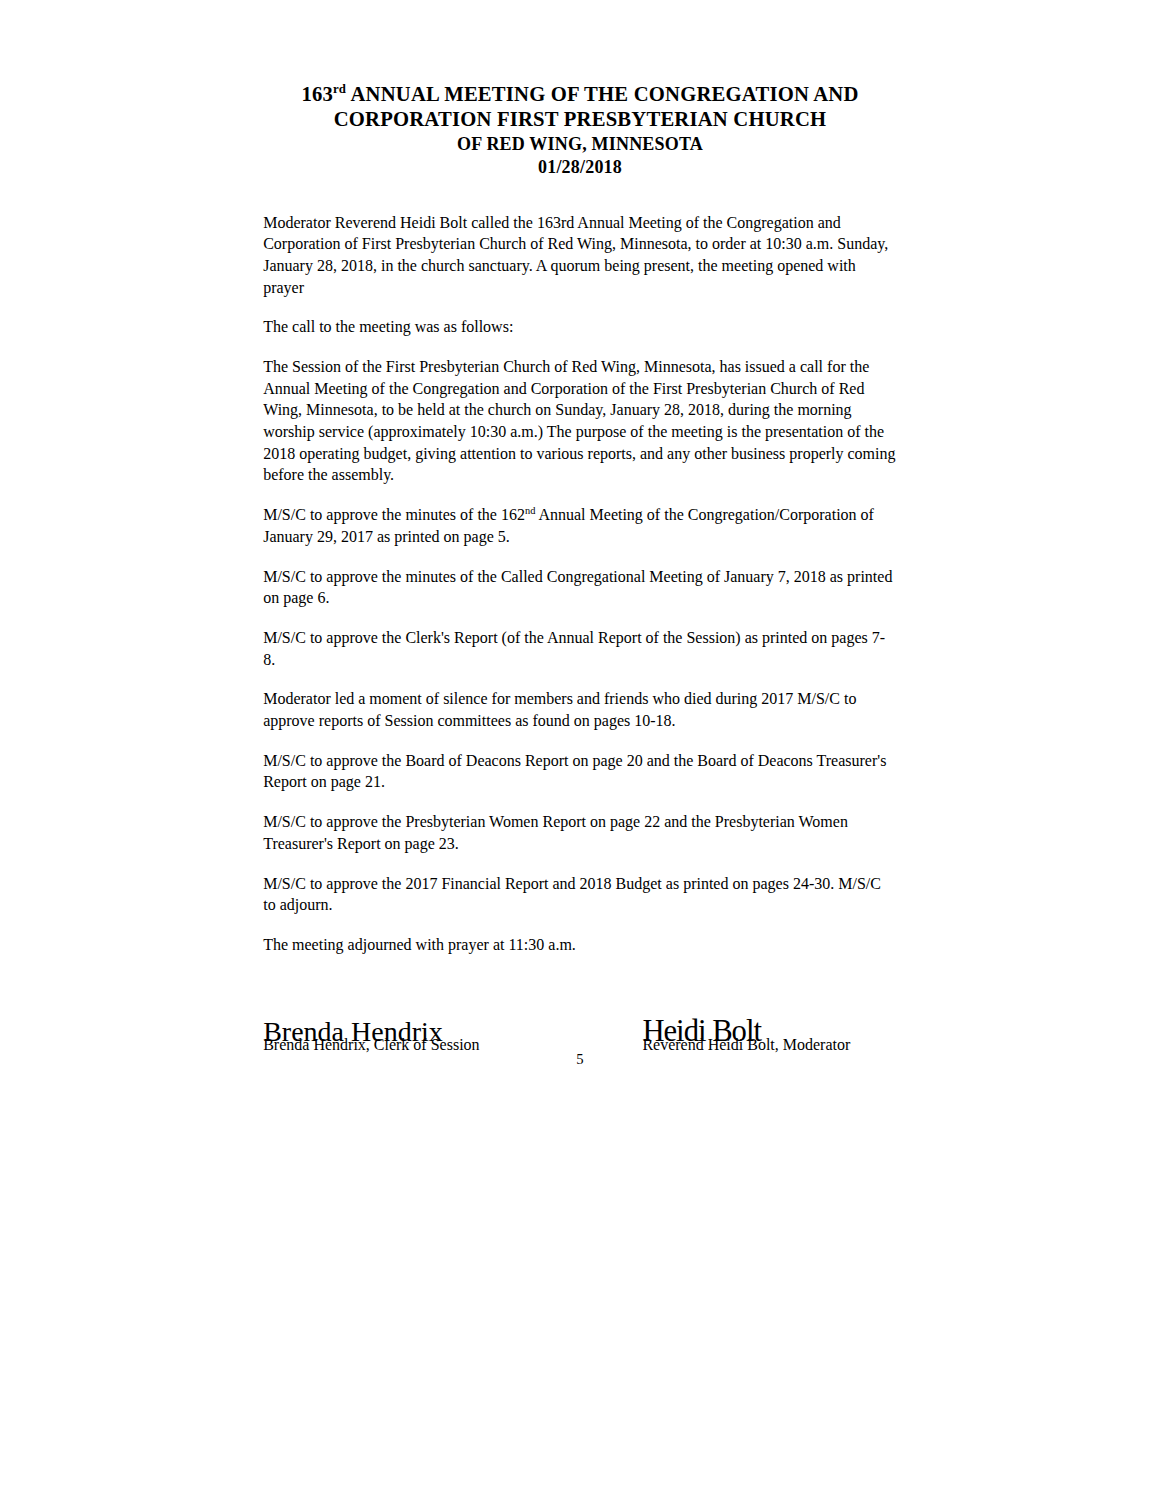163rd ANNUAL MEETING OF THE CONGREGATION AND CORPORATION FIRST PRESBYTERIAN CHURCH OF RED WING, MINNESOTA 01/28/2018
Moderator Reverend Heidi Bolt called the 163rd Annual Meeting of the Congregation and Corporation of First Presbyterian Church of Red Wing, Minnesota, to order at 10:30 a.m. Sunday, January 28, 2018, in the church sanctuary. A quorum being present, the meeting opened with prayer
The call to the meeting was as follows:
The Session of the First Presbyterian Church of Red Wing, Minnesota, has issued a call for the Annual Meeting of the Congregation and Corporation of the First Presbyterian Church of Red Wing, Minnesota, to be held at the church on Sunday, January 28, 2018, during the morning worship service (approximately 10:30 a.m.) The purpose of the meeting is the presentation of the 2018 operating budget, giving attention to various reports, and any other business properly coming before the assembly.
M/S/C to approve the minutes of the 162nd Annual Meeting of the Congregation/Corporation of January 29, 2017 as printed on page 5.
M/S/C to approve the minutes of the Called Congregational Meeting of January 7, 2018 as printed on page 6.
M/S/C to approve the Clerk's Report (of the Annual Report of the Session) as printed on pages 7-8.
Moderator led a moment of silence for members and friends who died during 2017 M/S/C to approve reports of Session committees as found on pages 10-18.
M/S/C to approve the Board of Deacons Report on page 20 and the Board of Deacons Treasurer's Report on page 21.
M/S/C to approve the Presbyterian Women Report on page 22 and the Presbyterian Women Treasurer's Report on page 23.
M/S/C to approve the 2017 Financial Report and 2018 Budget as printed on pages 24-30. M/S/C to adjourn.
The meeting adjourned with prayer at 11:30 a.m.
Brenda Hendrix Brenda Hendrix, Clerk of Session
Heidi Bolt Reverend Heidi Bolt, Moderator
5